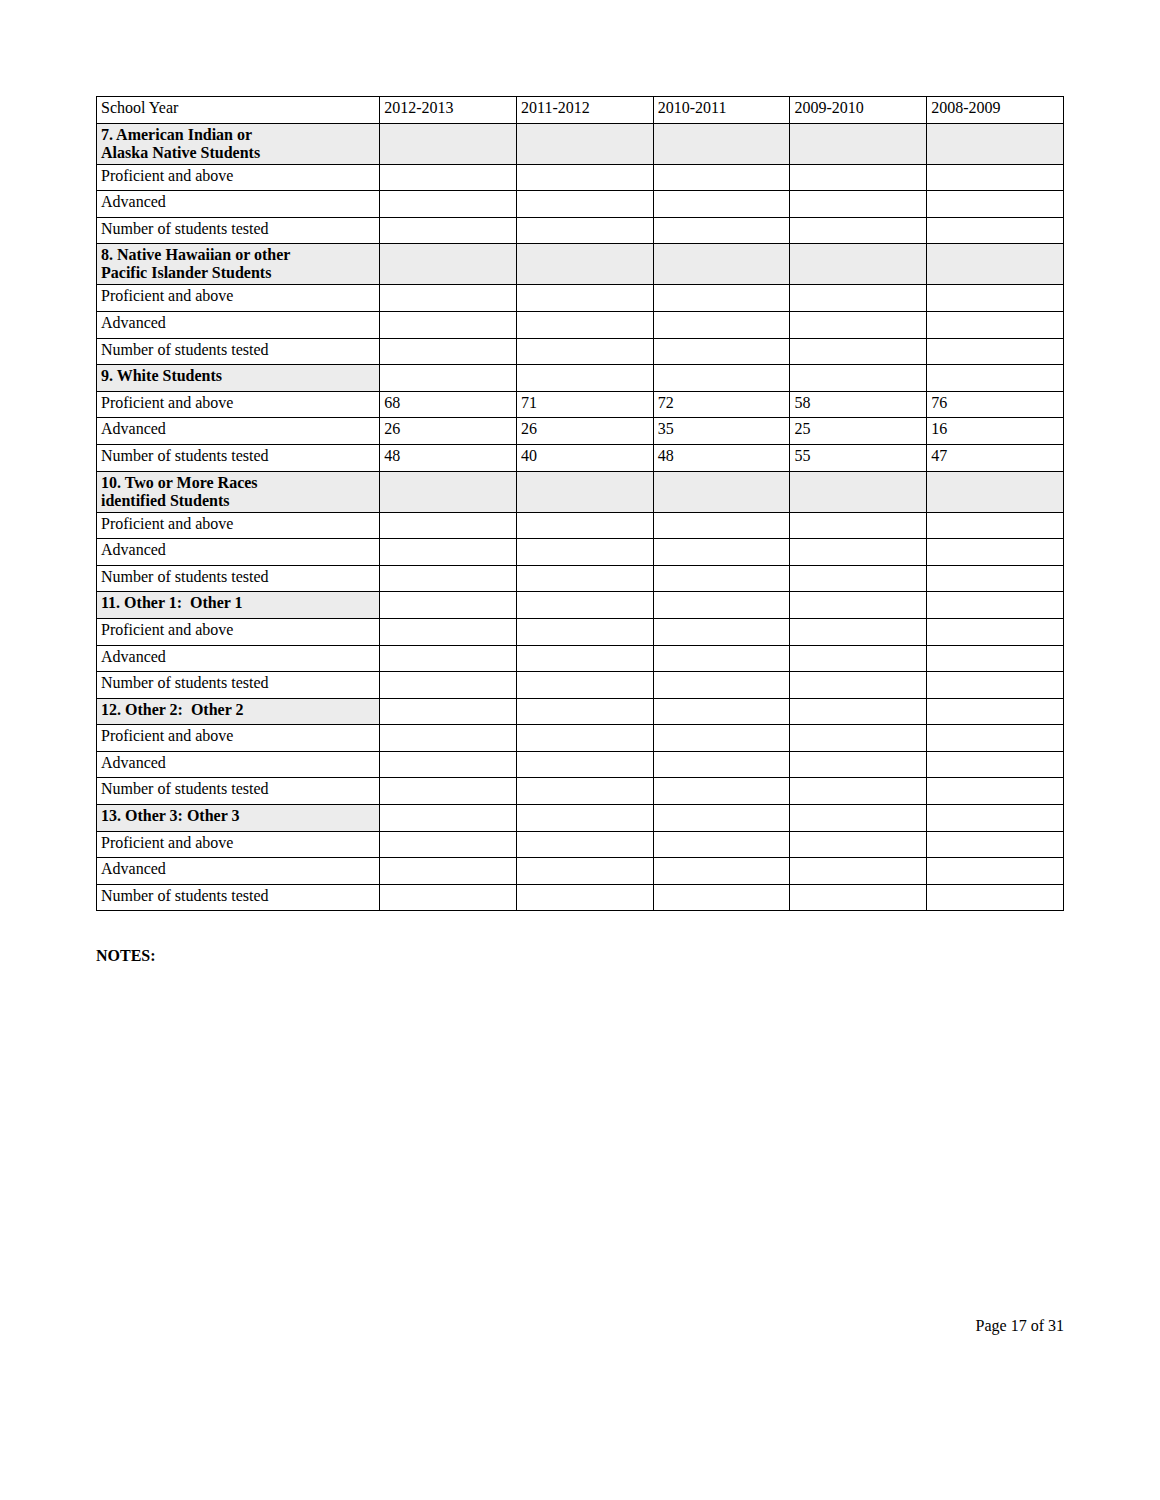| School Year | 2012-2013 | 2011-2012 | 2010-2011 | 2009-2010 | 2008-2009 |
| --- | --- | --- | --- | --- | --- |
| 7. American Indian or Alaska Native Students | | | | | |
| Proficient and above | | | | | |
| Advanced | | | | | |
| Number of students tested | | | | | |
| 8. Native Hawaiian or other Pacific Islander Students | | | | | |
| Proficient and above | | | | | |
| Advanced | | | | | |
| Number of students tested | | | | | |
| 9. White Students | | | | | |
| Proficient and above | 68 | 71 | 72 | 58 | 76 |
| Advanced | 26 | 26 | 35 | 25 | 16 |
| Number of students tested | 48 | 40 | 48 | 55 | 47 |
| 10. Two or More Races identified Students | | | | | |
| Proficient and above | | | | | |
| Advanced | | | | | |
| Number of students tested | | | | | |
| 11. Other 1: Other 1 | | | | | |
| Proficient and above | | | | | |
| Advanced | | | | | |
| Number of students tested | | | | | |
| 12. Other 2: Other 2 | | | | | |
| Proficient and above | | | | | |
| Advanced | | | | | |
| Number of students tested | | | | | |
| 13. Other 3: Other 3 | | | | | |
| Proficient and above | | | | | |
| Advanced | | | | | |
| Number of students tested | | | | | |
NOTES:
Page 17 of 31